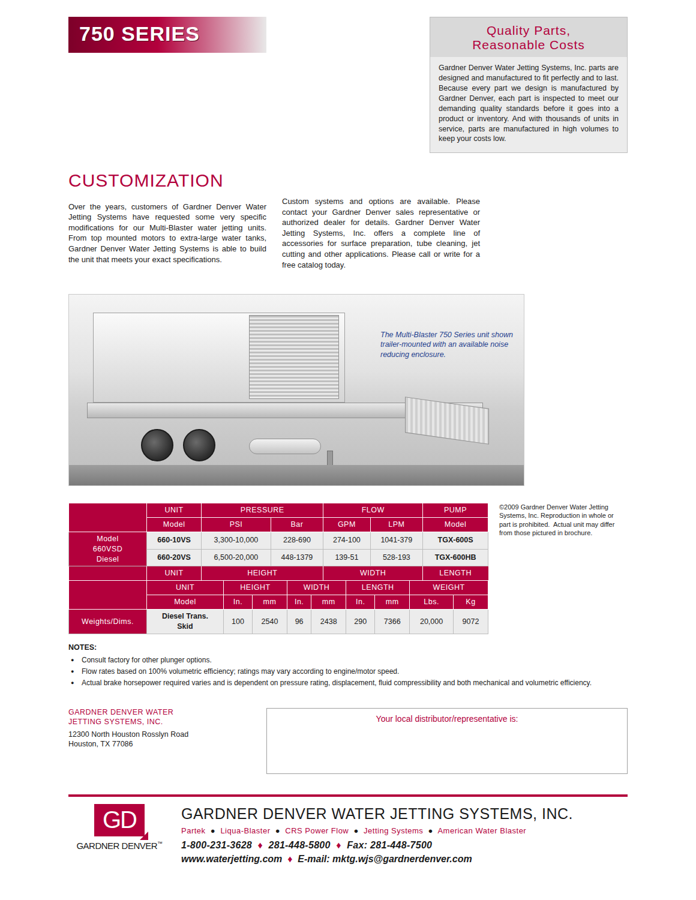750 SERIES
Quality Parts,
Reasonable Costs
Gardner Denver Water Jetting Systems, Inc. parts are designed and manufactured to fit perfectly and to last. Because every part we design is manufactured by Gardner Denver, each part is inspected to meet our demanding quality standards before it goes into a product or inventory. And with thousands of units in service, parts are manufactured in high volumes to keep your costs low.
CUSTOMIZATION
Over the years, customers of Gardner Denver Water Jetting Systems have requested some very specific modifications for our Multi-Blaster water jetting units. From top mounted motors to extra-large water tanks, Gardner Denver Water Jetting Systems is able to build the unit that meets your exact specifications.
Custom systems and options are available. Please contact your Gardner Denver sales representative or authorized dealer for details. Gardner Denver Water Jetting Systems, Inc. offers a complete line of accessories for surface preparation, tube cleaning, jet cutting and other applications. Please call or write for a free catalog today.
The Multi-Blaster 750 Series unit shown trailer-mounted with an available noise reducing enclosure.
| | UNIT | PRESSURE | FLOW | PUMP |
| --- | --- | --- | --- | --- |
| Model | PSI | Bar | GPM | LPM | Model |
| Model 660VSD Diesel | 660-10VS | 3,300-10,000 | 228-690 | 274-100 | 1041-379 | TGX-600S |
| 660-20VS | 6,500-20,000 | 448-1379 | 139-51 | 528-193 | TGX-600HB |
| | UNIT | HEIGHT | WIDTH | LENGTH |
©2009 Gardner Denver Water Jetting Systems, Inc. Reproduction in whole or part is prohibited. Actual unit may differ from those pictured in brochure.
| | UNIT | HEIGHT | WIDTH | LENGTH | WEIGHT |
| --- | --- | --- | --- | --- | --- |
| Model | In. | mm | In. | mm | In. | mm | Lbs. | Kg |
| Weights/Dims. | Diesel Trans. Skid | 100 | 2540 | 96 | 2438 | 290 | 7366 | 20,000 | 9072 |
NOTES:
Consult factory for other plunger options.
Flow rates based on 100% volumetric efficiency; ratings may vary according to engine/motor speed.
Actual brake horsepower required varies and is dependent on pressure rating, displacement, fluid compressibility and both mechanical and volumetric efficiency.
GARDNER DENVER WATER
JETTING SYSTEMS, INC.
12300 North Houston Rosslyn Road
Houston, TX 77086
Your local distributor/representative is:
GD
GARDNER DENVER™
GARDNER DENVER WATER JETTING SYSTEMS, INC.
Partek ● Liqua-Blaster ● CRS Power Flow ● Jetting Systems ● American Water Blaster
1-800-231-3628 ♦ 281-448-5800 ♦ Fax: 281-448-7500
www.waterjetting.com ♦ E-mail: mktg.wjs@gardnerdenver.com